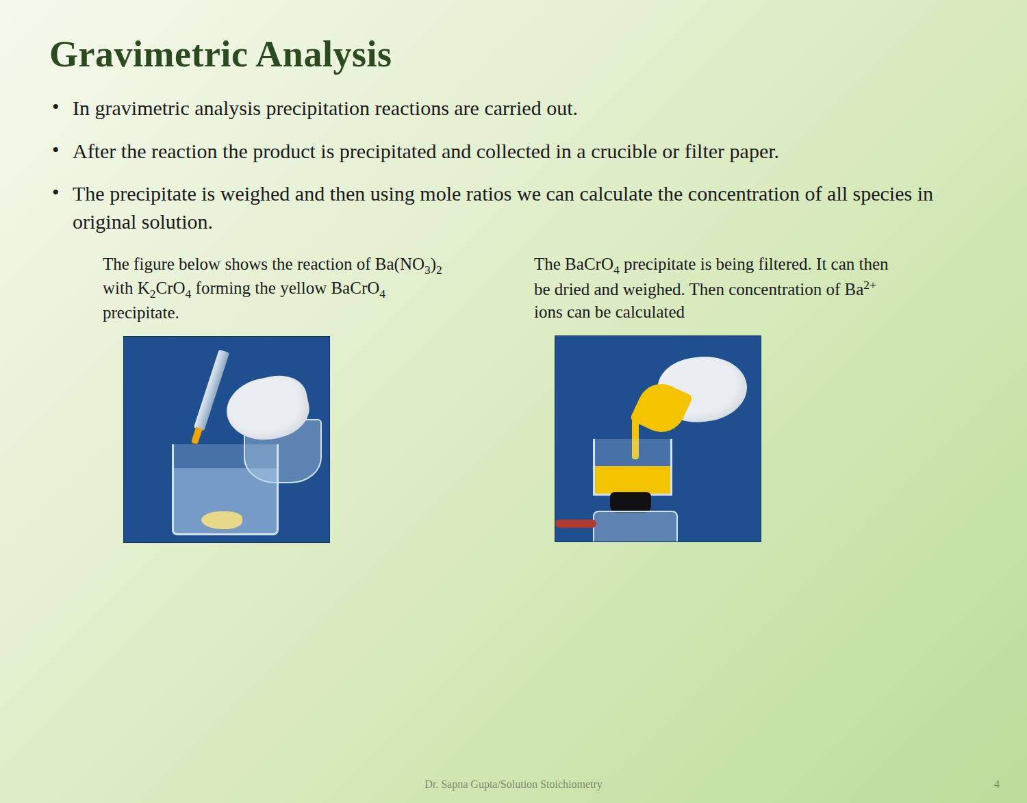Gravimetric Analysis
In gravimetric analysis precipitation reactions are carried out.
After the reaction the product is precipitated and collected in a crucible or filter paper.
The precipitate is weighed and then using mole ratios we can calculate the concentration of all species in original solution.
The figure below shows the reaction of Ba(NO3)2 with K2CrO4 forming the yellow BaCrO4 precipitate.
The BaCrO4 precipitate is being filtered. It can then be dried and weighed. Then concentration of Ba2+ ions can be calculated
Dr. Sapna Gupta/Solution Stoichiometry
4